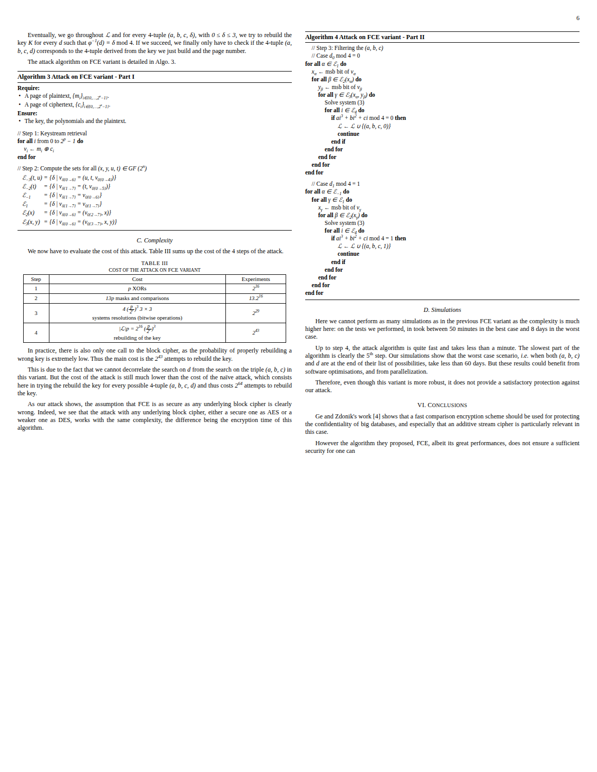6
Eventually, we go throughout ℒ and for every 4-tuple (a, b, c, δ), with 0 ≤ δ ≤ 3, we try to rebuild the key K for every d such that φ−1(d) ≡ δ mod 4. If we succeed, we finally only have to check if the 4-tuple (a, b, c, d) corresponds to the 4-tuple derived from the key we just build and the page number.
The attack algorithm on FCE variant is detailed in Algo. 3.
Algorithm 3 Attack on FCE variant - Part I
Require:
A page of plaintext, {mi}i∈{0,…,2κ−1}.
A page of ciphertext, {ci}i∈{0,…,2κ−1}.
Ensure:
The key, the polynomials and the plaintext.
// Step 1: Keystream retrieval
for all i from 0 to 2p − 1 do
vi ← mi ⊕ ci
end for
// Step 2: Compute the sets for all (x, y, u, t) ∈ GF (2n)
| ℰ −3 (t, u) | = | {δ / v δ{0→6} = (u, t, v 0{0→4} )} |
| ℰ −2 (t) | = | {δ / v δ{1→7} = (t, v 0{0→5} )} |
| ℰ −1 | = | {δ / v δ{1→7} = v 0{0→6} } |
| ℰ 1 | = | {δ / v δ{1→7} = v 0{1→7} } |
| ℰ 2 (x) | = | {δ / v δ{0→6} = (v 0{2→7} , x)} |
| ℰ 3 (x, y) | = | {δ / v δ{0→6} = (v 0{3→7} , x, y)} |
C. Complexity
We now have to evaluate the cost of this attack. Table III sums up the cost of the 4 steps of the attack.
TABLE III
COST OF THE ATTACK ON FCE VARIANT
| Step | Cost | Experiments |
| --- | --- | --- |
| 1 | p XORs | 2 16 |
| 2 | 13p masks and comparisons | 13.2 16 |
| 3 | 4 ( p 2 r ) 3 3 × 3 systems resolutions (bitwise operations) | 2 29 |
| 4 | /ℒ/p = 2 16 ( p 2 r ) 3 rebuilding of the key | 2 43 |
In practice, there is also only one call to the block cipher, as the probability of properly rebuilding a wrong key is extremely low. Thus the main cost is the 243 attempts to rebuild the key.
This is due to the fact that we cannot decorrelate the search on d from the search on the triple (a, b, c) in this variant. But the cost of the attack is still much lower than the cost of the naïve attack, which consists here in trying the rebuild the key for every possible 4-tuple (a, b, c, d) and thus costs 264 attempts to rebuild the key.
As our attack shows, the assumption that FCE is as secure as any underlying block cipher is clearly wrong. Indeed, we see that the attack with any underlying block cipher, either a secure one as AES or a weaker one as DES, works with the same complexity, the difference being the encryption time of this algorithm.
Algorithm 4 Attack on FCE variant - Part II
// Step 3: Filtering the (a, b, c)
// Case d0 mod 4 = 0
for all α ∈ ℰ1 do
xα ← msb bit of vα
for all β ∈ ℰ2(xα) do
yβ ← msb bit of vβ
for all γ ∈ ℰ3(xα, yβ) do
Solve system (3)
for all i ∈ ℰ4 do
if ai3 + bi2 + ci mod 4 = 0 then
ℒ ← ℒ ∪ {(a, b, c, 0)}
continue
end if
end for
end for
end for
end for
// Case d1 mod 4 = 1
for all α ∈ ℰ−1 do
for all γ ∈ ℰ1 do
xγ ← msb bit of vγ
for all β ∈ ℰ2(xγ) do
Solve system (3)
for all i ∈ ℰ4 do
if ai3 + bi2 + ci mod 4 = 1 then
ℒ ← ℒ ∪ {(a, b, c, 1)}
continue
end if
end for
end for
end for
end for
D. Simulations
Here we cannot perform as many simulations as in the previous FCE variant as the complexity is much higher here: on the tests we performed, in took between 50 minutes in the best case and 8 days in the worst case.
Up to step 4, the attack algorithm is quite fast and takes less than a minute. The slowest part of the algorithm is clearly the 5th step. Our simulations show that the worst case scenario, i.e. when both (a, b, c) and d are at the end of their list of possibilities, take less than 60 days. But these results could benefit from software optimisations, and from parallelization.
Therefore, even though this variant is more robust, it does not provide a satisfactory protection against our attack.
VI. CONCLUSIONS
Ge and Zdonik's work [4] shows that a fast comparison encryption scheme should be used for protecting the confidentiality of big databases, and especially that an additive stream cipher is particularly relevant in this case.
However the algorithm they proposed, FCE, albeit its great performances, does not ensure a sufficient security for one can